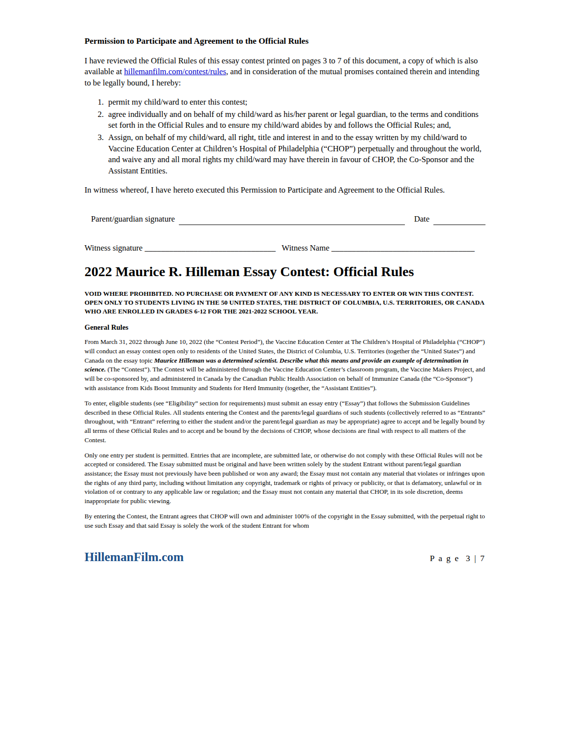Permission to Participate and Agreement to the Official Rules
I have reviewed the Official Rules of this essay contest printed on pages 3 to 7 of this document, a copy of which is also available at hillemanfilm.com/contest/rules, and in consideration of the mutual promises contained therein and intending to be legally bound, I hereby:
permit my child/ward to enter this contest;
agree individually and on behalf of my child/ward as his/her parent or legal guardian, to the terms and conditions set forth in the Official Rules and to ensure my child/ward abides by and follows the Official Rules; and,
Assign, on behalf of my child/ward, all right, title and interest in and to the essay written by my child/ward to Vaccine Education Center at Children’s Hospital of Philadelphia (“CHOP”) perpetually and throughout the world, and waive any and all moral rights my child/ward may have therein in favour of CHOP, the Co-Sponsor and the Assistant Entities.
In witness whereof, I have hereto executed this Permission to Participate and Agreement to the Official Rules.
Parent/guardian signature Date
Witness signature ________________________________ Witness Name ___________________________________
2022 Maurice R. Hilleman Essay Contest: Official Rules
VOID WHERE PROHIBITED. NO PURCHASE OR PAYMENT OF ANY KIND IS NECESSARY TO ENTER OR WIN THIS CONTEST. OPEN ONLY TO STUDENTS LIVING IN THE 50 UNITED STATES, THE DISTRICT OF COLUMBIA, U.S. TERRITORIES, OR CANADA WHO ARE ENROLLED IN GRADES 6-12 FOR THE 2021-2022 SCHOOL YEAR.
General Rules
From March 31, 2022 through June 10, 2022 (the “Contest Period”), the Vaccine Education Center at The Children’s Hospital of Philadelphia (“CHOP”) will conduct an essay contest open only to residents of the United States, the District of Columbia, U.S. Territories (together the “United States”) and Canada on the essay topic Maurice Hilleman was a determined scientist. Describe what this means and provide an example of determination in science. (The “Contest”). The Contest will be administered through the Vaccine Education Center’s classroom program, the Vaccine Makers Project, and will be co-sponsored by, and administered in Canada by the Canadian Public Health Association on behalf of Immunize Canada (the “Co-Sponsor”) with assistance from Kids Boost Immunity and Students for Herd Immunity (together, the “Assistant Entities”).
To enter, eligible students (see “Eligibility” section for requirements) must submit an essay entry (“Essay”) that follows the Submission Guidelines described in these Official Rules. All students entering the Contest and the parents/legal guardians of such students (collectively referred to as “Entrants” throughout, with “Entrant” referring to either the student and/or the parent/legal guardian as may be appropriate) agree to accept and be legally bound by all terms of these Official Rules and to accept and be bound by the decisions of CHOP, whose decisions are final with respect to all matters of the Contest.
Only one entry per student is permitted. Entries that are incomplete, are submitted late, or otherwise do not comply with these Official Rules will not be accepted or considered. The Essay submitted must be original and have been written solely by the student Entrant without parent/legal guardian assistance; the Essay must not previously have been published or won any award; the Essay must not contain any material that violates or infringes upon the rights of any third party, including without limitation any copyright, trademark or rights of privacy or publicity, or that is defamatory, unlawful or in violation of or contrary to any applicable law or regulation; and the Essay must not contain any material that CHOP, in its sole discretion, deems inappropriate for public viewing.
By entering the Contest, the Entrant agrees that CHOP will own and administer 100% of the copyright in the Essay submitted, with the perpetual right to use such Essay and that said Essay is solely the work of the student Entrant for whom
HillemanFilm.com P a g e 3 | 7